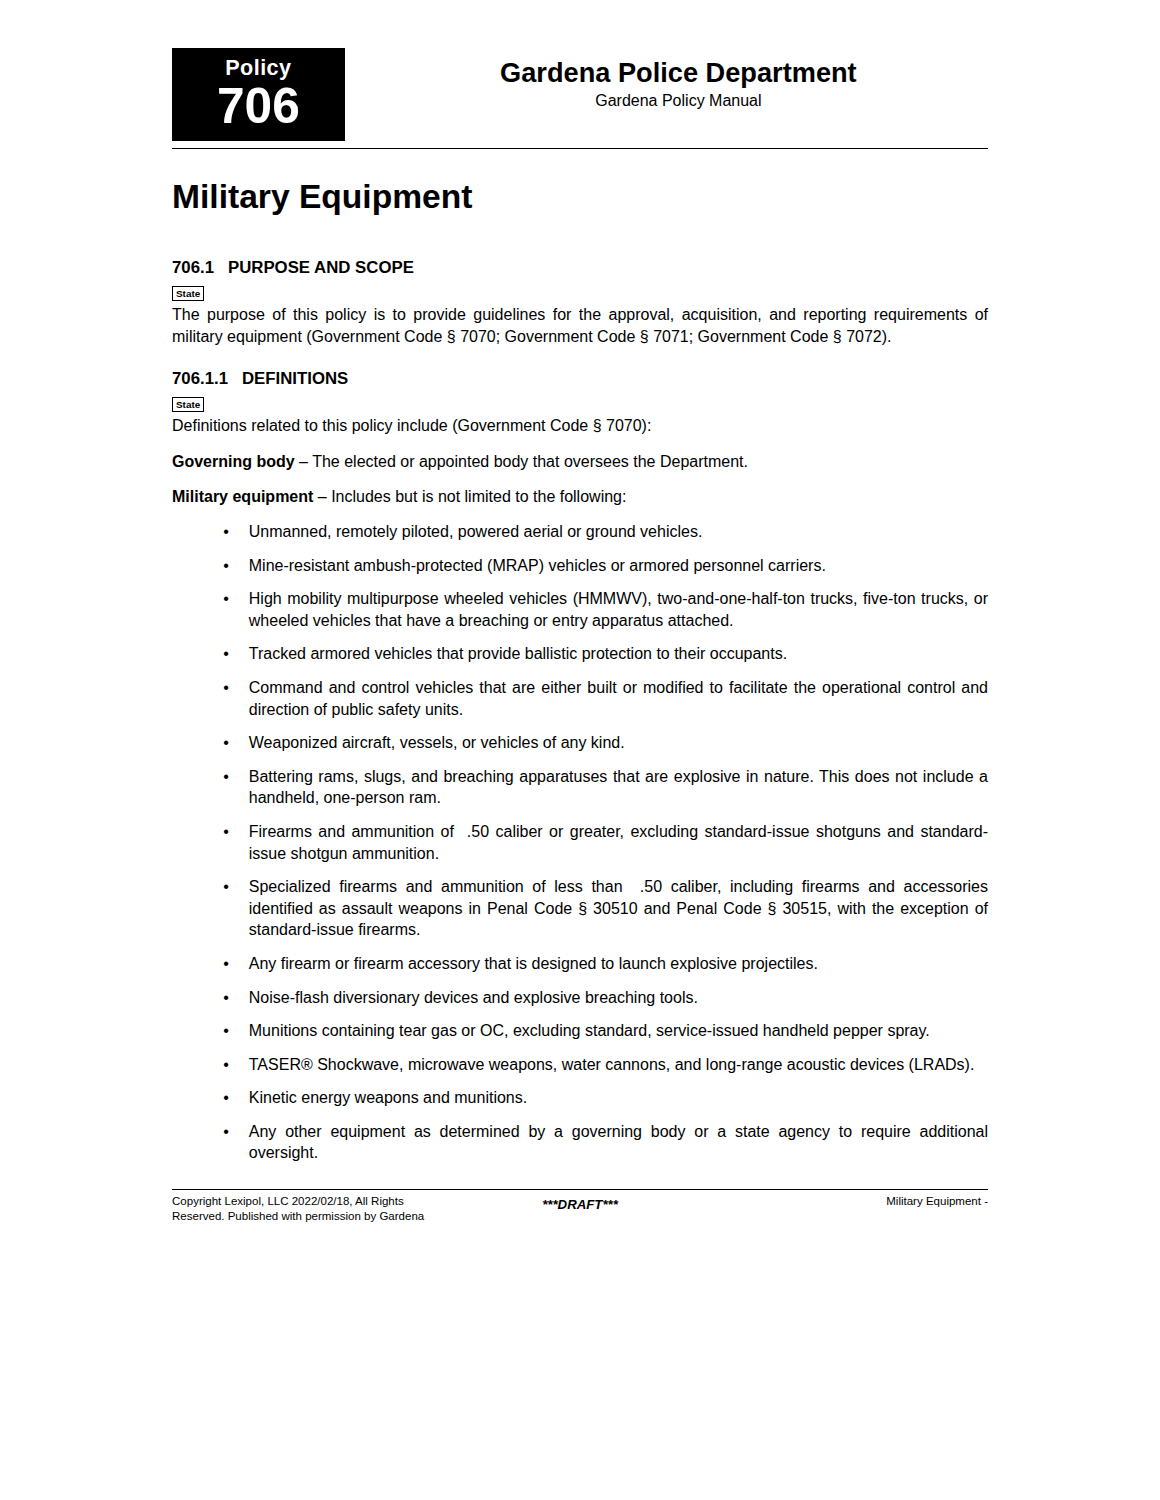Policy
706
Gardena Police Department
Gardena Policy Manual
Military Equipment
706.1 PURPOSE AND SCOPE
State
The purpose of this policy is to provide guidelines for the approval, acquisition, and reporting requirements of military equipment (Government Code § 7070; Government Code § 7071; Government Code § 7072).
706.1.1 DEFINITIONS
State
Definitions related to this policy include (Government Code § 7070):
Governing body – The elected or appointed body that oversees the Department.
Military equipment – Includes but is not limited to the following:
Unmanned, remotely piloted, powered aerial or ground vehicles.
Mine-resistant ambush-protected (MRAP) vehicles or armored personnel carriers.
High mobility multipurpose wheeled vehicles (HMMWV), two-and-one-half-ton trucks, five-ton trucks, or wheeled vehicles that have a breaching or entry apparatus attached.
Tracked armored vehicles that provide ballistic protection to their occupants.
Command and control vehicles that are either built or modified to facilitate the operational control and direction of public safety units.
Weaponized aircraft, vessels, or vehicles of any kind.
Battering rams, slugs, and breaching apparatuses that are explosive in nature. This does not include a handheld, one-person ram.
Firearms and ammunition of .50 caliber or greater, excluding standard-issue shotguns and standard-issue shotgun ammunition.
Specialized firearms and ammunition of less than .50 caliber, including firearms and accessories identified as assault weapons in Penal Code § 30510 and Penal Code § 30515, with the exception of standard-issue firearms.
Any firearm or firearm accessory that is designed to launch explosive projectiles.
Noise-flash diversionary devices and explosive breaching tools.
Munitions containing tear gas or OC, excluding standard, service-issued handheld pepper spray.
TASER® Shockwave, microwave weapons, water cannons, and long-range acoustic devices (LRADs).
Kinetic energy weapons and munitions.
Any other equipment as determined by a governing body or a state agency to require additional oversight.
Copyright Lexipol, LLC 2022/02/18, All Rights Reserved. Published with permission by Gardena
***DRAFT***
Military Equipment -